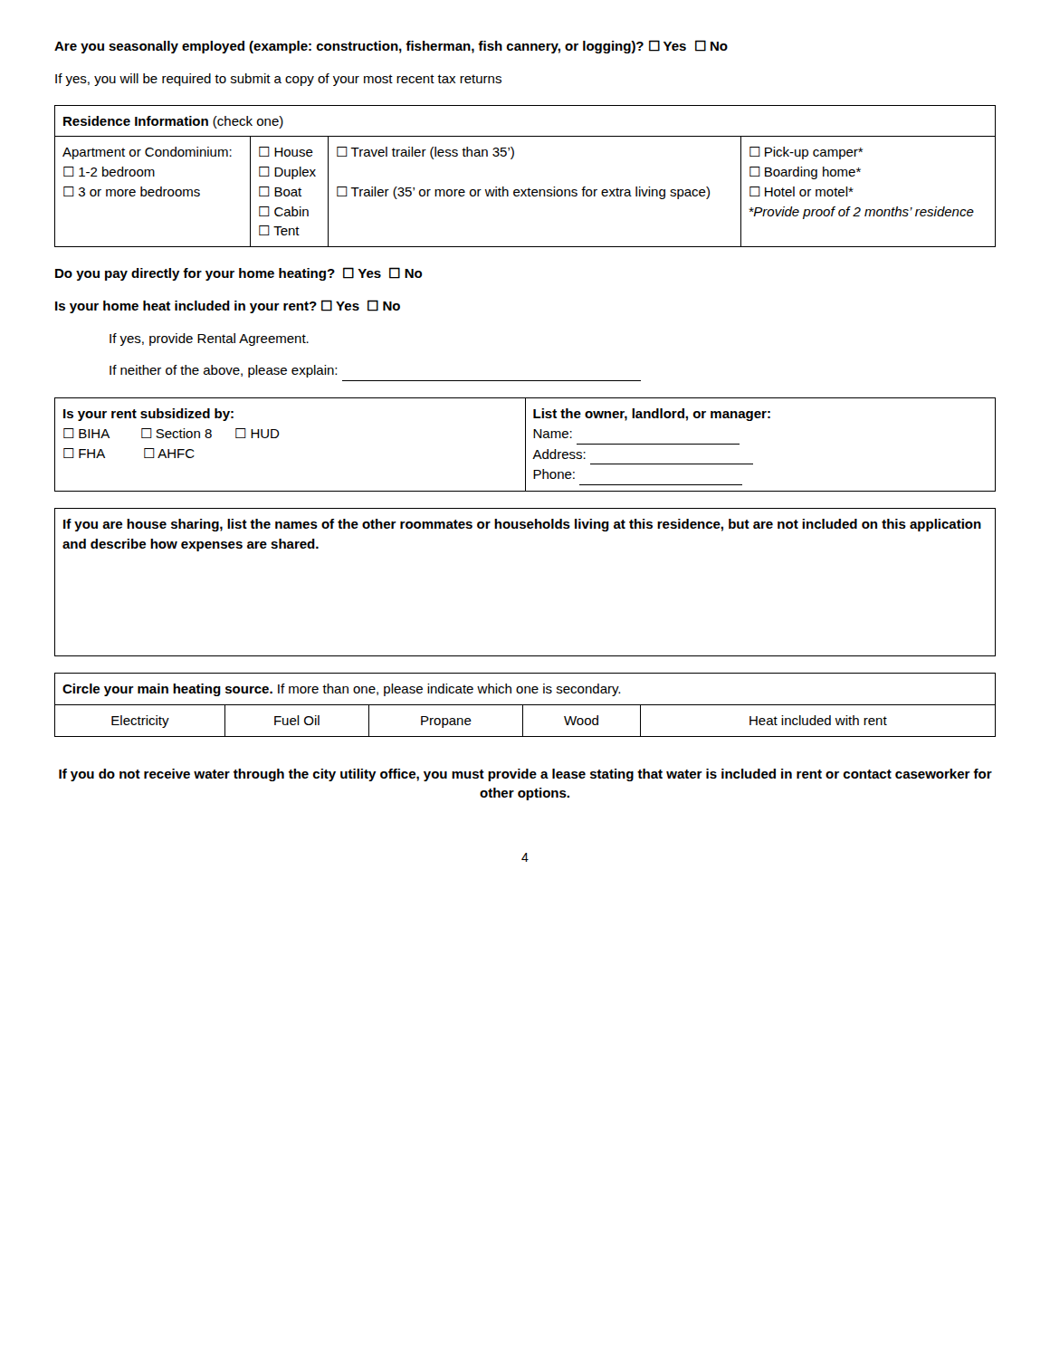Are you seasonally employed (example: construction, fisherman, fish cannery, or logging)? ☐ Yes ☐ No
If yes, you will be required to submit a copy of your most recent tax returns
| Residence Information (check one) |
| Apartment or Condominium: ☐ 1-2 bedroom ☐ 3 or more bedrooms | ☐ House ☐ Duplex ☐ Boat ☐ Cabin ☐ Tent | ☐ Travel trailer (less than 35’) ☐ Trailer (35’ or more or with extensions for extra living space) | ☐ Pick-up camper* ☐ Boarding home* ☐ Hotel or motel* *Provide proof of 2 months’ residence |
Do you pay directly for your home heating? ☐ Yes ☐ No
Is your home heat included in your rent? ☐ Yes ☐ No
If yes, provide Rental Agreement.
If neither of the above, please explain:
| Is your rent subsidized by: ☐ BIHA ☐ Section 8 ☐ HUD ☐ FHA ☐ AHFC | List the owner, landlord, or manager: Name: Address: Phone: |
| If you are house sharing, list the names of the other roommates or households living at this residence, but are not included on this application and describe how expenses are shared. |
| Circle your main heating source. If more than one, please indicate which one is secondary. |
| Electricity | Fuel Oil | Propane | Wood | Heat included with rent |
If you do not receive water through the city utility office, you must provide a lease stating that water is included in rent or contact caseworker for other options.
4